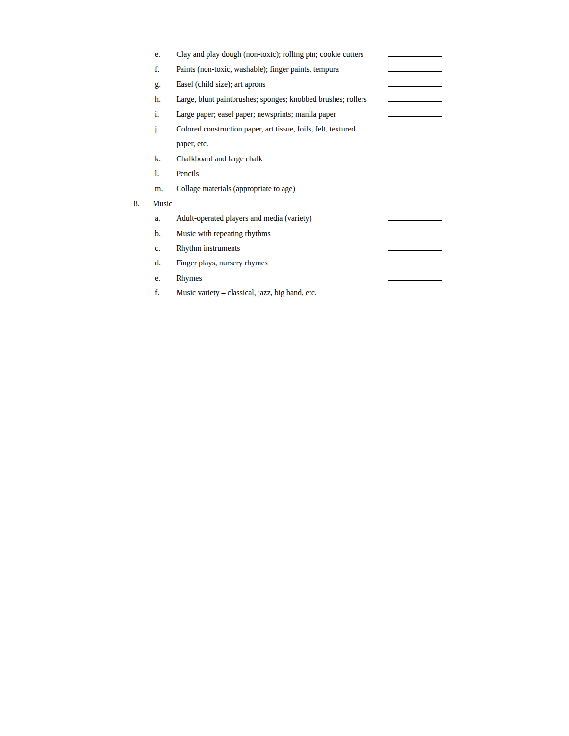e. Clay and play dough (non-toxic); rolling pin; cookie cutters
f. Paints (non-toxic, washable); finger paints, tempura
g. Easel (child size); art aprons
h. Large, blunt paintbrushes; sponges; knobbed brushes; rollers
i. Large paper; easel paper; newsprints; manila paper
j. Colored construction paper, art tissue, foils, felt, textured paper, etc.
k. Chalkboard and large chalk
l. Pencils
m. Collage materials (appropriate to age)
8. Music
a. Adult-operated players and media (variety)
b. Music with repeating rhythms
c. Rhythm instruments
d. Finger plays, nursery rhymes
e. Rhymes
f. Music variety – classical, jazz, big band, etc.